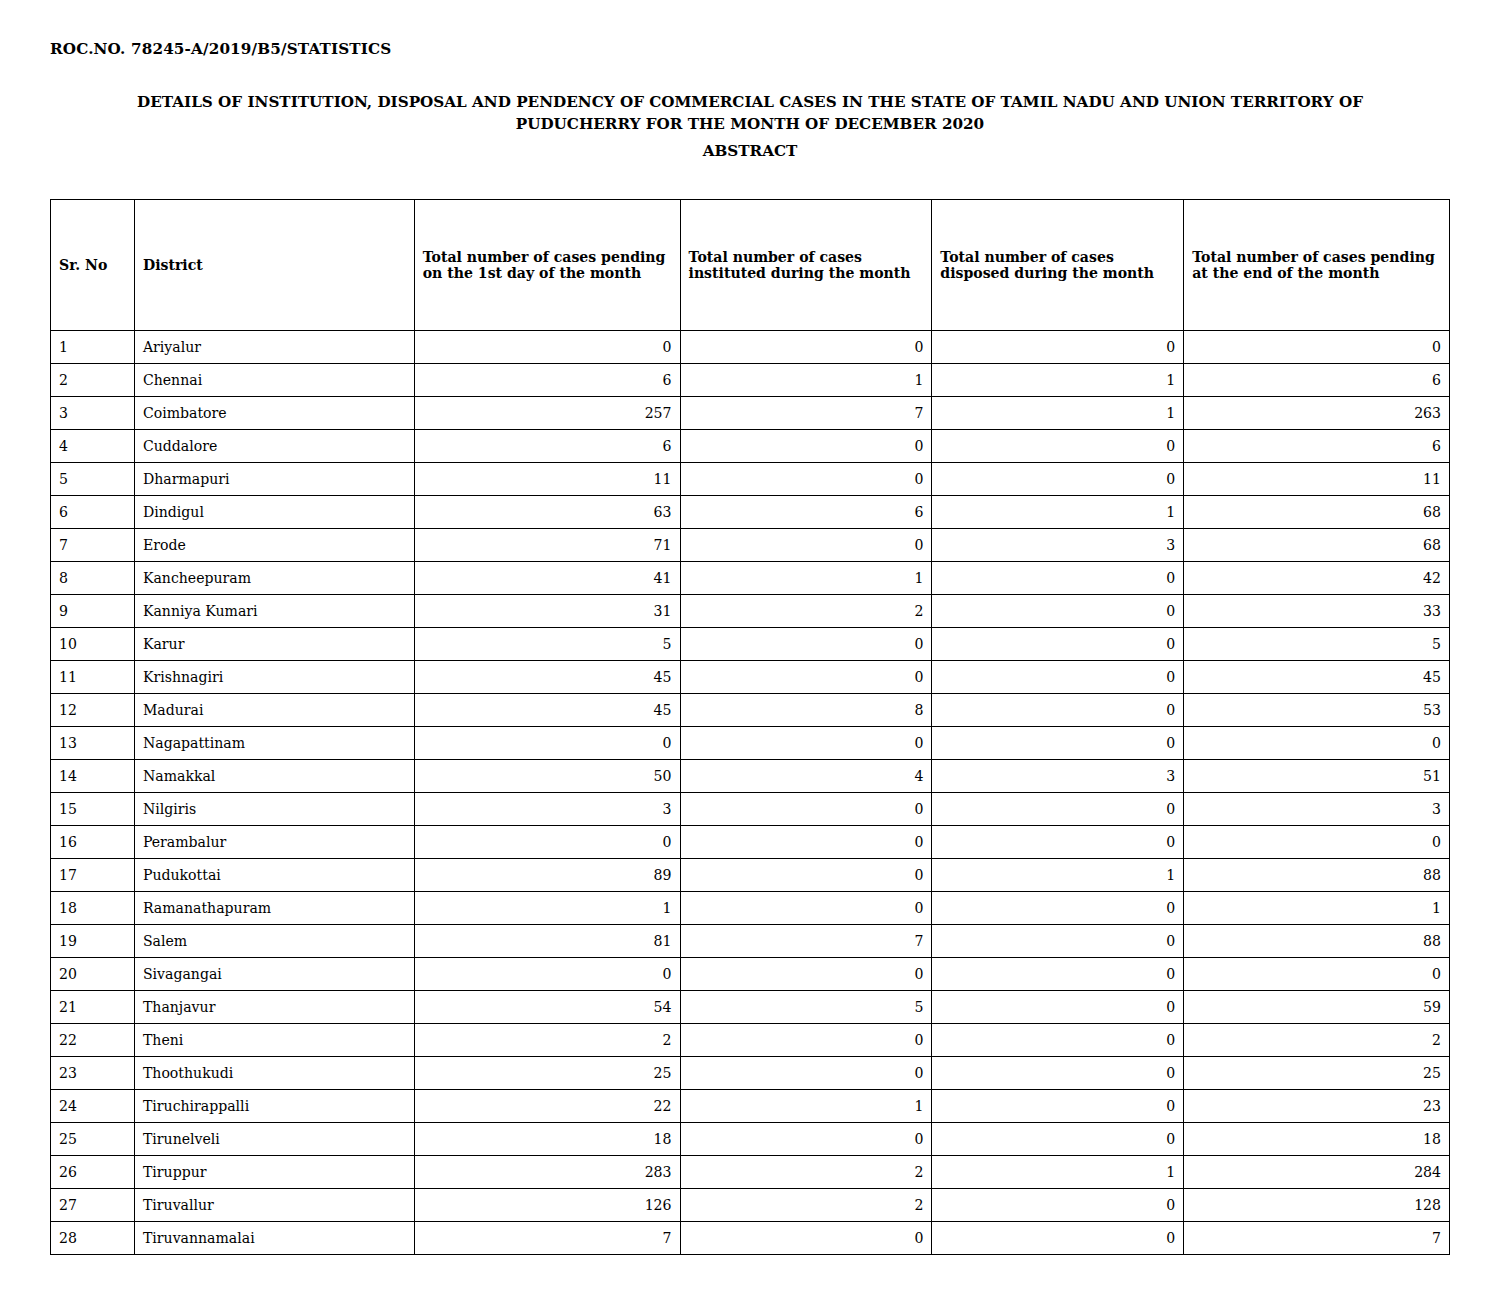ROC.NO. 78245-A/2019/B5/STATISTICS
Details of institution, disposal and pendency of commercial cases in the State of Tamil Nadu and Union Territory of Puducherry for the month of December 2020
Abstract
| Sr. No | District | Total number of cases pending on the 1st day of the month | Total number of cases instituted during the month | Total number of cases disposed during the month | Total number of cases pending at the end of the month |
| --- | --- | --- | --- | --- | --- |
| 1 | Ariyalur | 0 | 0 | 0 | 0 |
| 2 | Chennai | 6 | 1 | 1 | 6 |
| 3 | Coimbatore | 257 | 7 | 1 | 263 |
| 4 | Cuddalore | 6 | 0 | 0 | 6 |
| 5 | Dharmapuri | 11 | 0 | 0 | 11 |
| 6 | Dindigul | 63 | 6 | 1 | 68 |
| 7 | Erode | 71 | 0 | 3 | 68 |
| 8 | Kancheepuram | 41 | 1 | 0 | 42 |
| 9 | Kanniya Kumari | 31 | 2 | 0 | 33 |
| 10 | Karur | 5 | 0 | 0 | 5 |
| 11 | Krishnagiri | 45 | 0 | 0 | 45 |
| 12 | Madurai | 45 | 8 | 0 | 53 |
| 13 | Nagapattinam | 0 | 0 | 0 | 0 |
| 14 | Namakkal | 50 | 4 | 3 | 51 |
| 15 | Nilgiris | 3 | 0 | 0 | 3 |
| 16 | Perambalur | 0 | 0 | 0 | 0 |
| 17 | Pudukottai | 89 | 0 | 1 | 88 |
| 18 | Ramanathapuram | 1 | 0 | 0 | 1 |
| 19 | Salem | 81 | 7 | 0 | 88 |
| 20 | Sivagangai | 0 | 0 | 0 | 0 |
| 21 | Thanjavur | 54 | 5 | 0 | 59 |
| 22 | Theni | 2 | 0 | 0 | 2 |
| 23 | Thoothukudi | 25 | 0 | 0 | 25 |
| 24 | Tiruchirappalli | 22 | 1 | 0 | 23 |
| 25 | Tirunelveli | 18 | 0 | 0 | 18 |
| 26 | Tiruppur | 283 | 2 | 1 | 284 |
| 27 | Tiruvallur | 126 | 2 | 0 | 128 |
| 28 | Tiruvannamalai | 7 | 0 | 0 | 7 |